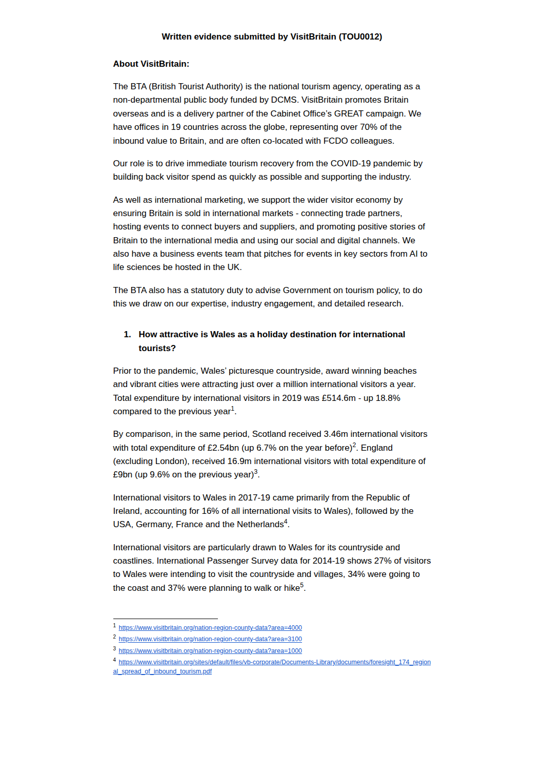Written evidence submitted by VisitBritain (TOU0012)
About VisitBritain:
The BTA (British Tourist Authority) is the national tourism agency, operating as a non-departmental public body funded by DCMS. VisitBritain promotes Britain overseas and is a delivery partner of the Cabinet Office’s GREAT campaign. We have offices in 19 countries across the globe, representing over 70% of the inbound value to Britain, and are often co-located with FCDO colleagues.
Our role is to drive immediate tourism recovery from the COVID-19 pandemic by building back visitor spend as quickly as possible and supporting the industry.
As well as international marketing, we support the wider visitor economy by ensuring Britain is sold in international markets - connecting trade partners, hosting events to connect buyers and suppliers, and promoting positive stories of Britain to the international media and using our social and digital channels. We also have a business events team that pitches for events in key sectors from AI to life sciences be hosted in the UK.
The BTA also has a statutory duty to advise Government on tourism policy, to do this we draw on our expertise, industry engagement, and detailed research.
How attractive is Wales as a holiday destination for international tourists?
Prior to the pandemic, Wales’ picturesque countryside, award winning beaches and vibrant cities were attracting just over a million international visitors a year. Total expenditure by international visitors in 2019 was £514.6m - up 18.8% compared to the previous year1.
By comparison, in the same period, Scotland received 3.46m international visitors with total expenditure of £2.54bn (up 6.7% on the year before)2. England (excluding London), received 16.9m international visitors with total expenditure of £9bn (up 9.6% on the previous year)3.
International visitors to Wales in 2017-19 came primarily from the Republic of Ireland, accounting for 16% of all international visits to Wales), followed by the USA, Germany, France and the Netherlands4.
International visitors are particularly drawn to Wales for its countryside and coastlines. International Passenger Survey data for 2014-19 shows 27% of visitors to Wales were intending to visit the countryside and villages, 34% were going to the coast and 37% were planning to walk or hike5.
1 https://www.visitbritain.org/nation-region-county-data?area=4000
2 https://www.visitbritain.org/nation-region-county-data?area=3100
3 https://www.visitbritain.org/nation-region-county-data?area=1000
4 https://www.visitbritain.org/sites/default/files/vb-corporate/Documents-Library/documents/foresight_174_regional_spread_of_inbound_tourism.pdf